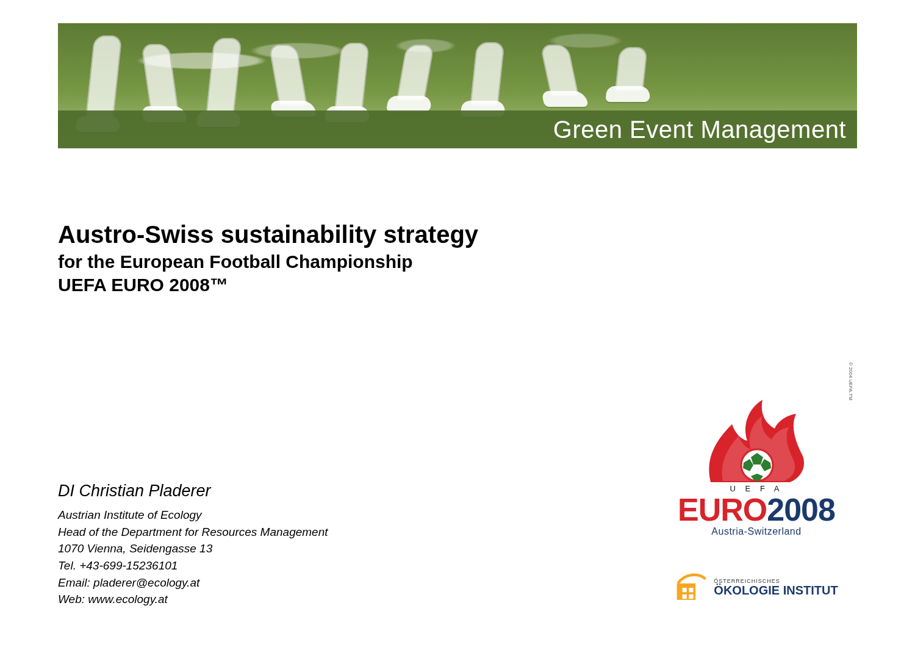Green Event Management
Austro-Swiss sustainability strategy
for the European Football Championship
UEFA EURO 2008™
DI Christian Pladerer
Austrian Institute of Ecology
Head of the Department for Resources Management
1070 Vienna, Seidengasse 13
Tel. +43-699-15236101
Email: pladerer@ecology.at
Web: www.ecology.at
© 2004 UEFA.TM
U E F A
EURO2008
Austria-Switzerland
ÖSTERREICHISCHES ÖKOLOGIE INSTITUT